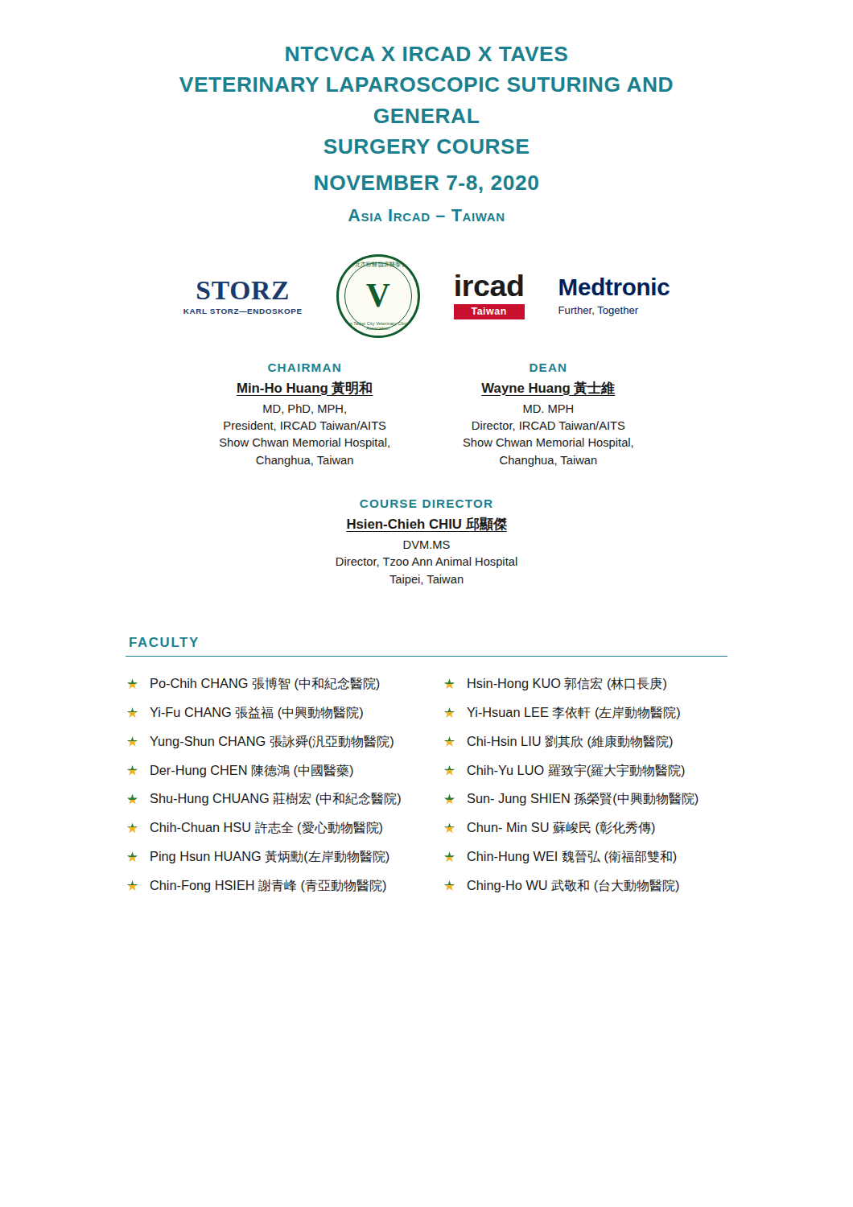NTCVCA x IRCAD x TAVES Veterinary Laparoscopic Suturing and General Surgery Course November 7-8, 2020 Asia Ircad – Taiwan
STORZ
KARL STORZ—ENDOSKOPE
新北市獸醫臨床醫學會
V
New Taipei City Veterinary Clinical Association
ircad
Taiwan
Medtronic
Further, Together
Chairman
Min-Ho Huang 黃明和
MD, PhD, MPH,
President, IRCAD Taiwan/AITS
Show Chwan Memorial Hospital,
Changhua, Taiwan
Dean
Wayne Huang 黃士維
MD. MPH
Director, IRCAD Taiwan/AITS
Show Chwan Memorial Hospital,
Changhua, Taiwan
Course Director
Hsien-Chieh CHIU 邱顯傑
DVM.MS
Director, Tzoo Ann Animal Hospital
Taipei, Taiwan
Faculty
Po-Chih CHANG 張博智 (中和紀念醫院)
Yi-Fu CHANG 張益福 (中興動物醫院)
Yung-Shun CHANG 張詠舜(汎亞動物醫院)
Der-Hung CHEN 陳德鴻 (中國醫藥)
Shu-Hung CHUANG 莊樹宏 (中和紀念醫院)
Chih-Chuan HSU 許志全 (愛心動物醫院)
Ping Hsun HUANG 黃炳勳(左岸動物醫院)
Chin-Fong HSIEH 謝青峰 (青亞動物醫院)
Hsin-Hong KUO 郭信宏 (林口長庚)
Yi-Hsuan LEE 李依軒 (左岸動物醫院)
Chi-Hsin LIU 劉其欣 (維康動物醫院)
Chih-Yu LUO 羅致宇(羅大宇動物醫院)
Sun- Jung SHIEN 孫榮賢(中興動物醫院)
Chun- Min SU 蘇峻民 (彰化秀傳)
Chin-Hung WEI 魏晉弘 (衛福部雙和)
Ching-Ho WU 武敬和 (台大動物醫院)